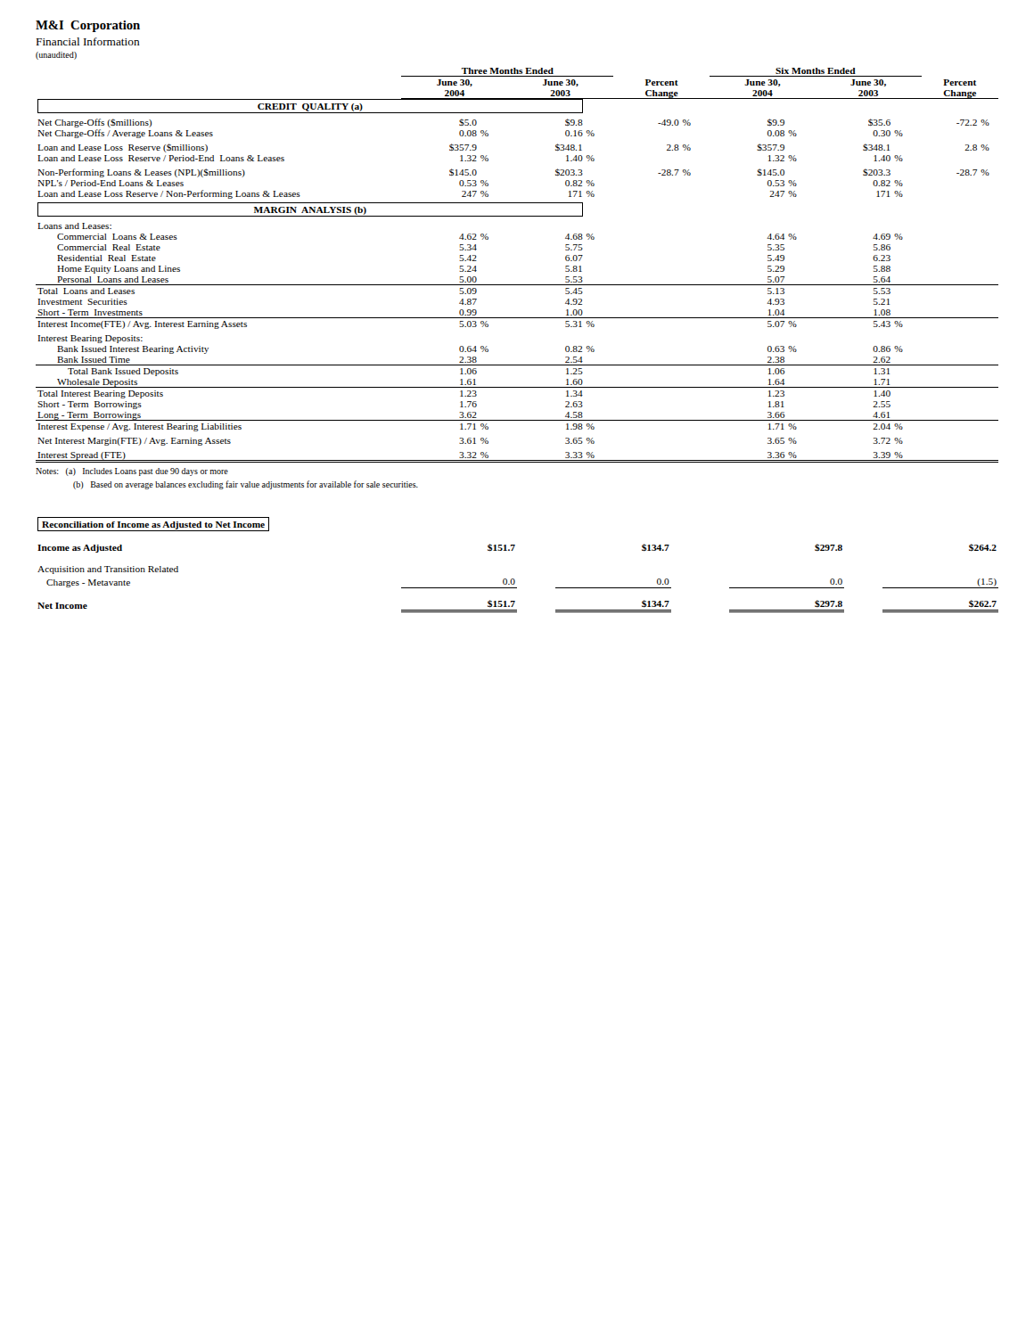M&I Corporation
Financial Information
(unaudited)
| | Three Months Ended | | Six Months Ended | |
| | June 30, 2004 | June 30, 2003 | Percent Change | June 30, 2004 | June 30, 2003 | Percent Change |
| CREDIT QUALITY (a) | |
| Net Charge-Offs ($millions) | $5.0 | | $9.8 | | -49.0 | % | $9.9 | | $35.6 | | -72.2 | % |
| Net Charge-Offs / Average Loans & Leases | 0.08 | % | 0.16 | % | | | 0.08 | % | 0.30 | % | | |
| Loan and Lease Loss Reserve ($millions) | $357.9 | | $348.1 | | 2.8 | % | $357.9 | | $348.1 | | 2.8 | % |
| Loan and Lease Loss Reserve / Period-End Loans & Leases | 1.32 | % | 1.40 | % | | | 1.32 | % | 1.40 | % | | |
| Non-Performing Loans & Leases (NPL)($millions) | $145.0 | | $203.3 | | -28.7 | % | $145.0 | | $203.3 | | -28.7 | % |
| NPL's / Period-End Loans & Leases | 0.53 | % | 0.82 | % | | | 0.53 | % | 0.82 | % | | |
| Loan and Lease Loss Reserve / Non-Performing Loans & Leases | 247 | % | 171 | % | | | 247 | % | 171 | % | | |
| MARGIN ANALYSIS (b) | |
| Loans and Leases: | |
| Commercial Loans & Leases | 4.62 | % | 4.68 | % | | | 4.64 | % | 4.69 | % | | |
| Commercial Real Estate | 5.34 | | 5.75 | | | | 5.35 | | 5.86 | | | |
| Residential Real Estate | 5.42 | | 6.07 | | | | 5.49 | | 6.23 | | | |
| Home Equity Loans and Lines | 5.24 | | 5.81 | | | | 5.29 | | 5.88 | | | |
| Personal Loans and Leases | 5.00 | | 5.53 | | | | 5.07 | | 5.64 | | | |
| Total Loans and Leases | 5.09 | | 5.45 | | | | 5.13 | | 5.53 | | | |
| Investment Securities | 4.87 | | 4.92 | | | | 4.93 | | 5.21 | | | |
| Short - Term Investments | 0.99 | | 1.00 | | | | 1.04 | | 1.08 | | | |
| Interest Income(FTE) / Avg. Interest Earning Assets | 5.03 | % | 5.31 | % | | | 5.07 | % | 5.43 | % | | |
| Interest Bearing Deposits: | |
| Bank Issued Interest Bearing Activity | 0.64 | % | 0.82 | % | | | 0.63 | % | 0.86 | % | | |
| Bank Issued Time | 2.38 | | 2.54 | | | | 2.38 | | 2.62 | | | |
| Total Bank Issued Deposits | 1.06 | | 1.25 | | | | 1.06 | | 1.31 | | | |
| Wholesale Deposits | 1.61 | | 1.60 | | | | 1.64 | | 1.71 | | | |
| Total Interest Bearing Deposits | 1.23 | | 1.34 | | | | 1.23 | | 1.40 | | | |
| Short - Term Borrowings | 1.76 | | 2.63 | | | | 1.81 | | 2.55 | | | |
| Long - Term Borrowings | 3.62 | | 4.58 | | | | 3.66 | | 4.61 | | | |
| Interest Expense / Avg. Interest Bearing Liabilities | 1.71 | % | 1.98 | % | | | 1.71 | % | 2.04 | % | | |
| Net Interest Margin(FTE) / Avg. Earning Assets | 3.61 | % | 3.65 | % | | | 3.65 | % | 3.72 | % | | |
| Interest Spread (FTE) | 3.32 | % | 3.33 | % | | | 3.36 | % | 3.39 | % | | |
Notes: (a) Includes Loans past due 90 days or more
(b) Based on average balances excluding fair value adjustments for available for sale securities.
| Reconciliation of Income as Adjusted to Net Income | |
| Income as Adjusted | $151.7 | | $134.7 | | $297.8 | | $264.2 |
| Acquisition and Transition Related | |
| Charges - Metavante | 0.0 | | 0.0 | | 0.0 | | (1.5) |
| Net Income | $151.7 | | $134.7 | | $297.8 | | $262.7 |